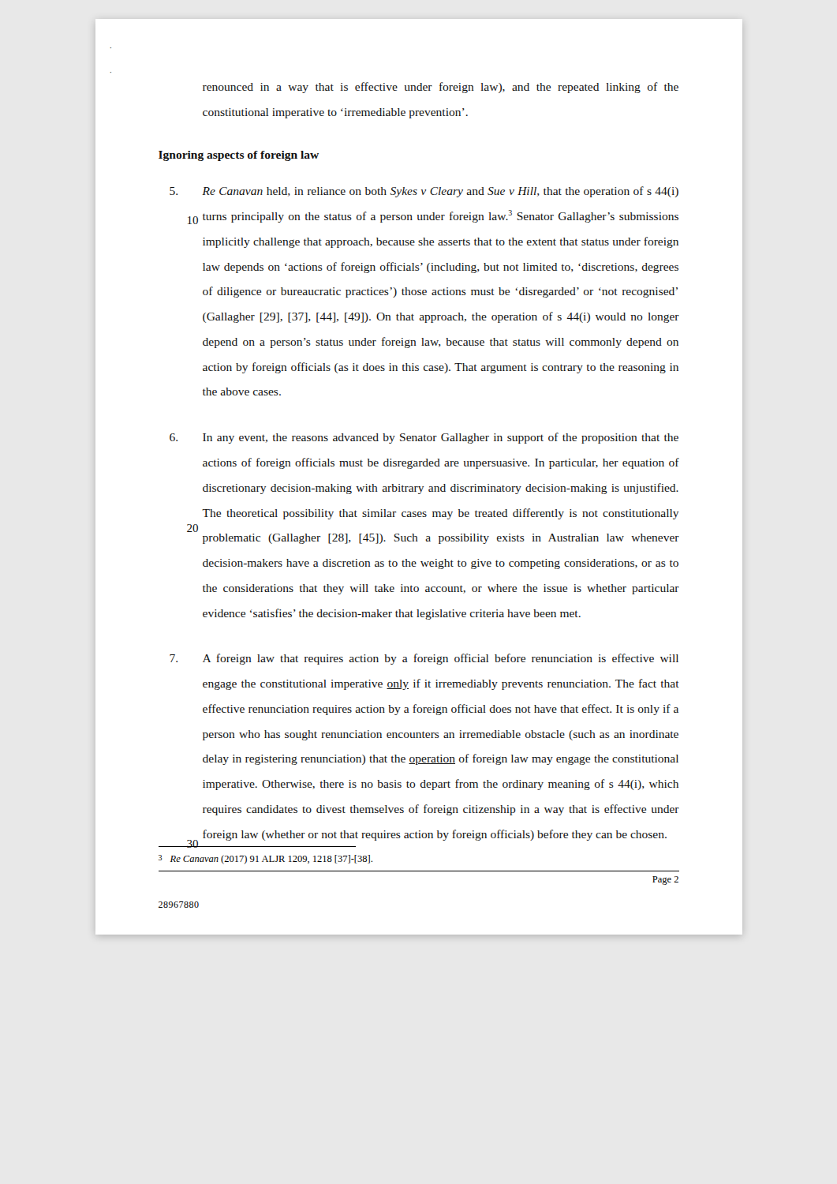· ·
10 20 30
renounced in a way that is effective under foreign law), and the repeated linking of the constitutional imperative to ‘irremediable prevention’.
Ignoring aspects of foreign law
Re Canavan held, in reliance on both Sykes v Cleary and Sue v Hill, that the operation of s 44(i) turns principally on the status of a person under foreign law.3 Senator Gallagher’s submissions implicitly challenge that approach, because she asserts that to the extent that status under foreign law depends on ‘actions of foreign officials’ (including, but not limited to, ‘discretions, degrees of diligence or bureaucratic practices’) those actions must be ‘disregarded’ or ‘not recognised’ (Gallagher [29], [37], [44], [49]). On that approach, the operation of s 44(i) would no longer depend on a person’s status under foreign law, because that status will commonly depend on action by foreign officials (as it does in this case). That argument is contrary to the reasoning in the above cases.
In any event, the reasons advanced by Senator Gallagher in support of the proposition that the actions of foreign officials must be disregarded are unpersuasive. In particular, her equation of discretionary decision-making with arbitrary and discriminatory decision-making is unjustified. The theoretical possibility that similar cases may be treated differently is not constitutionally problematic (Gallagher [28], [45]). Such a possibility exists in Australian law whenever decision-makers have a discretion as to the weight to give to competing considerations, or as to the considerations that they will take into account, or where the issue is whether particular evidence ‘satisfies’ the decision-maker that legislative criteria have been met.
A foreign law that requires action by a foreign official before renunciation is effective will engage the constitutional imperative only if it irremediably prevents renunciation. The fact that effective renunciation requires action by a foreign official does not have that effect. It is only if a person who has sought renunciation encounters an irremediable obstacle (such as an inordinate delay in registering renunciation) that the operation of foreign law may engage the constitutional imperative. Otherwise, there is no basis to depart from the ordinary meaning of s 44(i), which requires candidates to divest themselves of foreign citizenship in a way that is effective under foreign law (whether or not that requires action by foreign officials) before they can be chosen.
3Re Canavan (2017) 91 ALJR 1209, 1218 [37]-[38].
Page 2
28967880